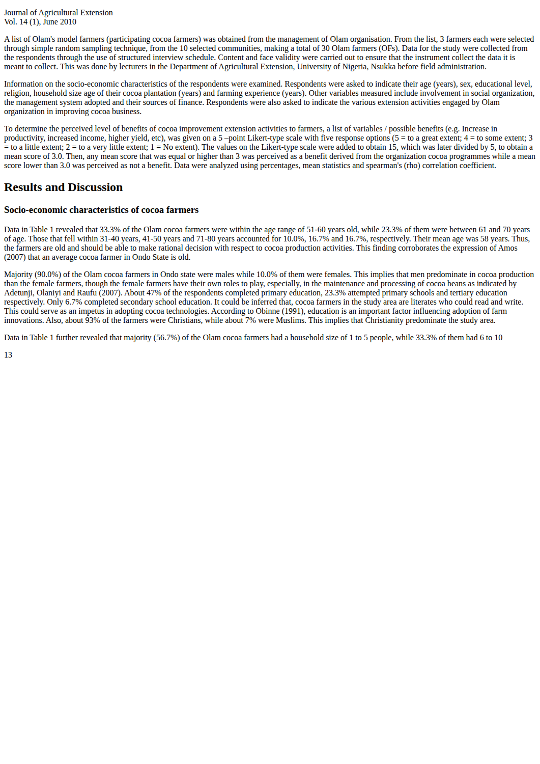Journal of Agricultural Extension
Vol. 14 (1), June 2010
A list of Olam's model farmers (participating cocoa farmers) was obtained from the management of Olam organisation. From the list, 3 farmers each were selected through simple random sampling technique, from the 10 selected communities, making a total of 30 Olam farmers (OFs). Data for the study were collected from the respondents through the use of structured interview schedule. Content and face validity were carried out to ensure that the instrument collect the data it is meant to collect. This was done by lecturers in the Department of Agricultural Extension, University of Nigeria, Nsukka before field administration.
Information on the socio-economic characteristics of the respondents were examined. Respondents were asked to indicate their age (years), sex, educational level, religion, household size age of their cocoa plantation (years) and farming experience (years). Other variables measured include involvement in social organization, the management system adopted and their sources of finance. Respondents were also asked to indicate the various extension activities engaged by Olam organization in improving cocoa business.
To determine the perceived level of benefits of cocoa improvement extension activities to farmers, a list of variables / possible benefits (e.g. Increase in productivity, increased income, higher yield, etc), was given on a 5 –point Likert-type scale with five response options (5 = to a great extent; 4 = to some extent; 3 = to a little extent; 2 = to a very little extent; 1 = No extent). The values on the Likert-type scale were added to obtain 15, which was later divided by 5, to obtain a mean score of 3.0. Then, any mean score that was equal or higher than 3 was perceived as a benefit derived from the organization cocoa programmes while a mean score lower than 3.0 was perceived as not a benefit. Data were analyzed using percentages, mean statistics and spearman's (rho) correlation coefficient.
Results and Discussion
Socio-economic characteristics of cocoa farmers
Data in Table 1 revealed that 33.3% of the Olam cocoa farmers were within the age range of 51-60 years old, while 23.3% of them were between 61 and 70 years of age. Those that fell within 31-40 years, 41-50 years and 71-80 years accounted for 10.0%, 16.7% and 16.7%, respectively. Their mean age was 58 years. Thus, the farmers are old and should be able to make rational decision with respect to cocoa production activities. This finding corroborates the expression of Amos (2007) that an average cocoa farmer in Ondo State is old.
Majority (90.0%) of the Olam cocoa farmers in Ondo state were males while 10.0% of them were females. This implies that men predominate in cocoa production than the female farmers, though the female farmers have their own roles to play, especially, in the maintenance and processing of cocoa beans as indicated by Adetunji, Olaniyi and Raufu (2007). About 47% of the respondents completed primary education, 23.3% attempted primary schools and tertiary education respectively. Only 6.7% completed secondary school education. It could be inferred that, cocoa farmers in the study area are literates who could read and write. This could serve as an impetus in adopting cocoa technologies. According to Obinne (1991), education is an important factor influencing adoption of farm innovations. Also, about 93% of the farmers were Christians, while about 7% were Muslims. This implies that Christianity predominate the study area.
Data in Table 1 further revealed that majority (56.7%) of the Olam cocoa farmers had a household size of 1 to 5 people, while 33.3% of them had 6 to 10
13